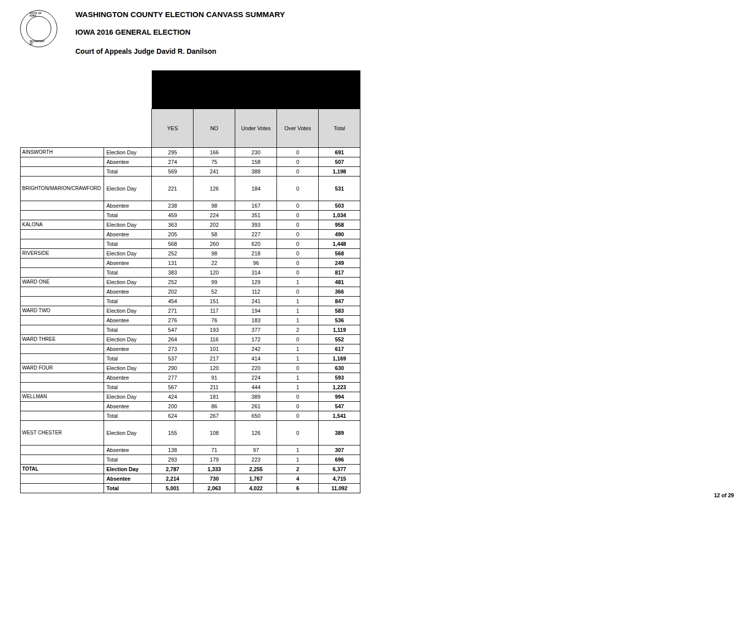STATE OF IOWA SECRETARY OF
WASHINGTON COUNTY ELECTION CANVASS SUMMARY
IOWA 2016 GENERAL ELECTION
Court of Appeals Judge David R. Danilson
| | | YES | NO | Under Votes | Over Votes | Total |
| --- | --- | --- | --- | --- | --- | --- |
| AINSWORTH | Election Day | 295 | 166 | 230 | 0 | 691 |
| | Absentee | 274 | 75 | 158 | 0 | 507 |
| | Total | 569 | 241 | 388 | 0 | 1,198 |
| BRIGHTON/MARION/CRAWFORD | Election Day | 221 | 126 | 184 | 0 | 531 |
| | Absentee | 238 | 98 | 167 | 0 | 503 |
| | Total | 459 | 224 | 351 | 0 | 1,034 |
| KALONA | Election Day | 363 | 202 | 393 | 0 | 958 |
| | Absentee | 205 | 58 | 227 | 0 | 490 |
| | Total | 568 | 260 | 620 | 0 | 1,448 |
| RIVERSIDE | Election Day | 252 | 98 | 218 | 0 | 568 |
| | Absentee | 131 | 22 | 96 | 0 | 249 |
| | Total | 383 | 120 | 314 | 0 | 817 |
| WARD ONE | Election Day | 252 | 99 | 129 | 1 | 481 |
| | Absentee | 202 | 52 | 112 | 0 | 366 |
| | Total | 454 | 151 | 241 | 1 | 847 |
| WARD TWO | Election Day | 271 | 117 | 194 | 1 | 583 |
| | Absentee | 276 | 76 | 183 | 1 | 536 |
| | Total | 547 | 193 | 377 | 2 | 1,119 |
| WARD THREE | Election Day | 264 | 116 | 172 | 0 | 552 |
| | Absentee | 273 | 101 | 242 | 1 | 617 |
| | Total | 537 | 217 | 414 | 1 | 1,169 |
| WARD FOUR | Election Day | 290 | 120 | 220 | 0 | 630 |
| | Absentee | 277 | 91 | 224 | 1 | 593 |
| | Total | 567 | 211 | 444 | 1 | 1,223 |
| WELLMAN | Election Day | 424 | 181 | 389 | 0 | 994 |
| | Absentee | 200 | 86 | 261 | 0 | 547 |
| | Total | 624 | 267 | 650 | 0 | 1,541 |
| WEST CHESTER | Election Day | 155 | 108 | 126 | 0 | 389 |
| | Absentee | 138 | 71 | 97 | 1 | 307 |
| | Total | 293 | 179 | 223 | 1 | 696 |
| TOTAL | Election Day | 2,787 | 1,333 | 2,255 | 2 | 6,377 |
| | Absentee | 2,214 | 730 | 1,767 | 4 | 4,715 |
| | Total | 5,001 | 2,063 | 4,022 | 6 | 11,092 |
12 of 29